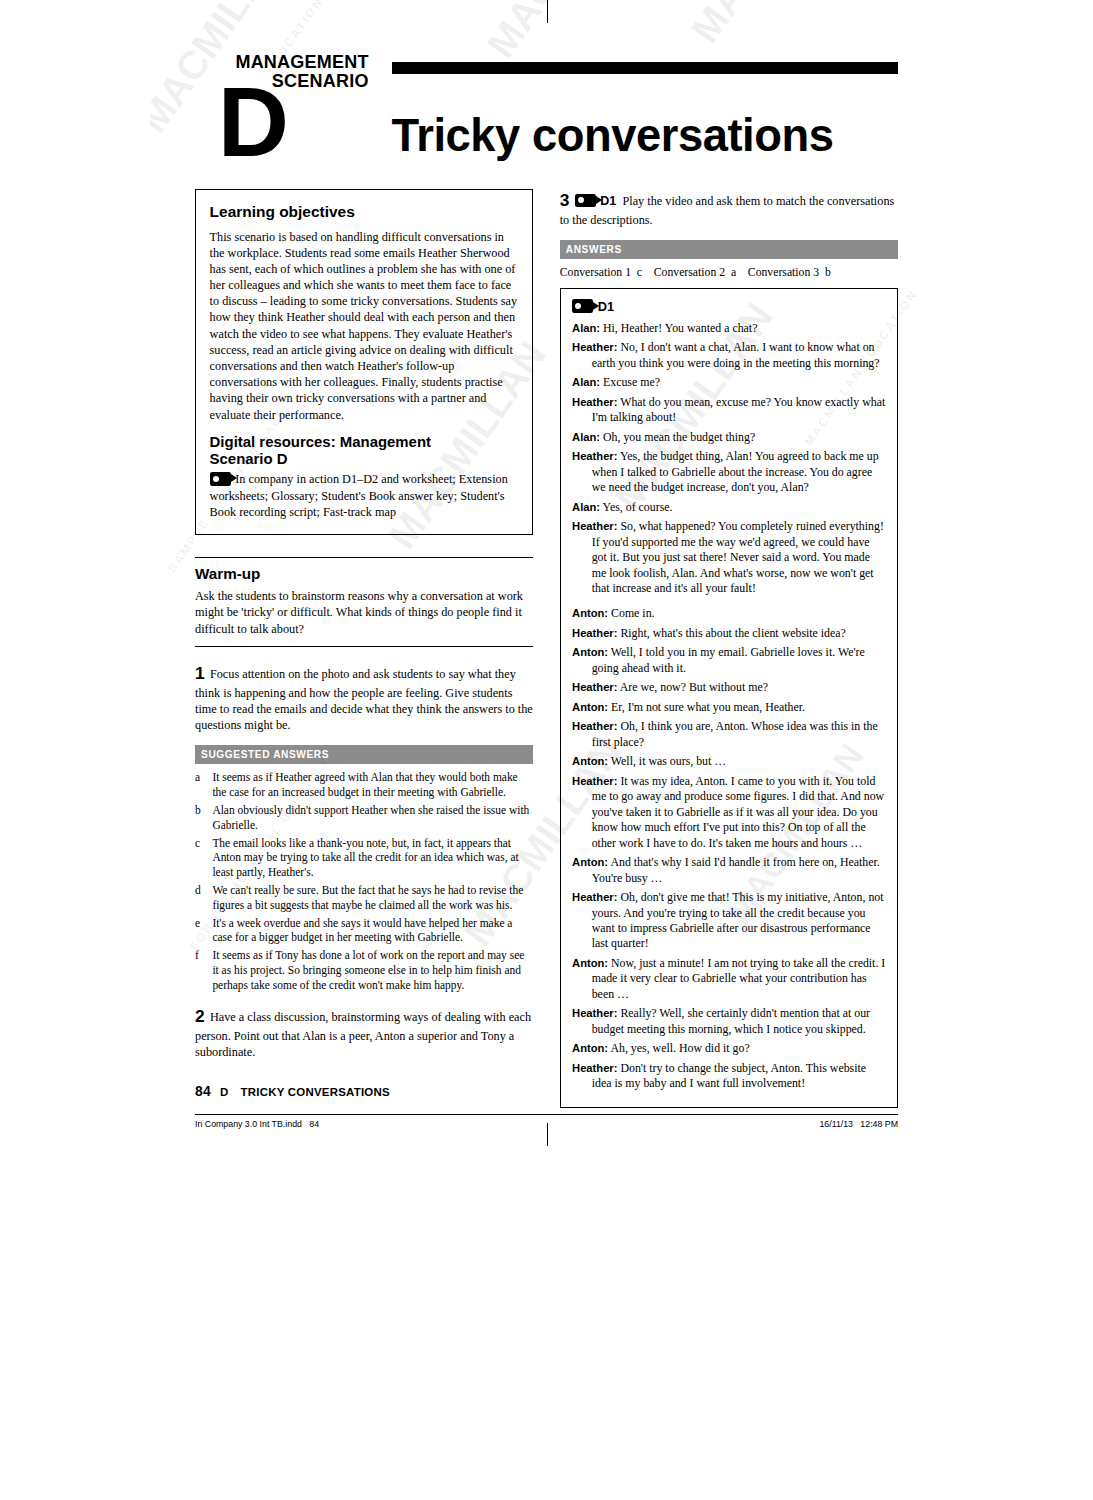MACMILLAN EDUCATION MACMILLAN MACMILLAN SAMPLE – NOT FOR SALE MACMILLAN MACMILLAN © MACMILLAN EDUCATION FOR PROMOTIONAL USE ONLY MACMILLAN MACMILLAN
MANAGEMENT
SCENARIO
D
Tricky conversations
Learning objectives
This scenario is based on handling difficult conversations in the workplace. Students read some emails Heather Sherwood has sent, each of which outlines a problem she has with one of her colleagues and which she wants to meet them face to face to discuss – leading to some tricky conversations. Students say how they think Heather should deal with each person and then watch the video to see what happens. They evaluate Heather's success, read an article giving advice on dealing with difficult conversations and then watch Heather's follow-up conversations with her colleagues. Finally, students practise having their own tricky conversations with a partner and evaluate their performance.
Digital resources: Management
Scenario D
In company in action D1–D2 and worksheet; Extension worksheets; Glossary; Student's Book answer key; Student's Book recording script; Fast-track map
Warm-up
Ask the students to brainstorm reasons why a conversation at work might be 'tricky' or difficult. What kinds of things do people find it difficult to talk about?
1 Focus attention on the photo and ask students to say what they think is happening and how the people are feeling. Give students time to read the emails and decide what they think the answers to the questions might be.
SUGGESTED ANSWERS
a It seems as if Heather agreed with Alan that they would both make the case for an increased budget in their meeting with Gabrielle.
b Alan obviously didn't support Heather when she raised the issue with Gabrielle.
c The email looks like a thank-you note, but, in fact, it appears that Anton may be trying to take all the credit for an idea which was, at least partly, Heather's.
d We can't really be sure. But the fact that he says he had to revise the figures a bit suggests that maybe he claimed all the work was his.
e It's a week overdue and she says it would have helped her make a case for a bigger budget in her meeting with Gabrielle.
f It seems as if Tony has done a lot of work on the report and may see it as his project. So bringing someone else in to help him finish and perhaps take some of the credit won't make him happy.
2 Have a class discussion, brainstorming ways of dealing with each person. Point out that Alan is a peer, Anton a superior and Tony a subordinate.
3 D1 Play the video and ask them to match the conversations to the descriptions.
ANSWERS
Conversation 1 c Conversation 2 a Conversation 3 b
D1
Alan: Hi, Heather! You wanted a chat?
Heather: No, I don't want a chat, Alan. I want to know what on earth you think you were doing in the meeting this morning?
Alan: Excuse me?
Heather: What do you mean, excuse me? You know exactly what I'm talking about!
Alan: Oh, you mean the budget thing?
Heather: Yes, the budget thing, Alan! You agreed to back me up when I talked to Gabrielle about the increase. You do agree we need the budget increase, don't you, Alan?
Alan: Yes, of course.
Heather: So, what happened? You completely ruined everything! If you'd supported me the way we'd agreed, we could have got it. But you just sat there! Never said a word. You made me look foolish, Alan. And what's worse, now we won't get that increase and it's all your fault!
Anton: Come in.
Heather: Right, what's this about the client website idea?
Anton: Well, I told you in my email. Gabrielle loves it. We're going ahead with it.
Heather: Are we, now? But without me?
Anton: Er, I'm not sure what you mean, Heather.
Heather: Oh, I think you are, Anton. Whose idea was this in the first place?
Anton: Well, it was ours, but …
Heather: It was my idea, Anton. I came to you with it. You told me to go away and produce some figures. I did that. And now you've taken it to Gabrielle as if it was all your idea. Do you know how much effort I've put into this? On top of all the other work I have to do. It's taken me hours and hours …
Anton: And that's why I said I'd handle it from here on, Heather. You're busy …
Heather: Oh, don't give me that! This is my initiative, Anton, not yours. And you're trying to take all the credit because you want to impress Gabrielle after our disastrous performance last quarter!
Anton: Now, just a minute! I am not trying to take all the credit. I made it very clear to Gabrielle what your contribution has been …
Heather: Really? Well, she certainly didn't mention that at our budget meeting this morning, which I notice you skipped.
Anton: Ah, yes, well. How did it go?
Heather: Don't try to change the subject, Anton. This website idea is my baby and I want full involvement!
84 D TRICKY CONVERSATIONS
In Company 3.0 Int TB.indd 84 16/11/13 12:48 PM